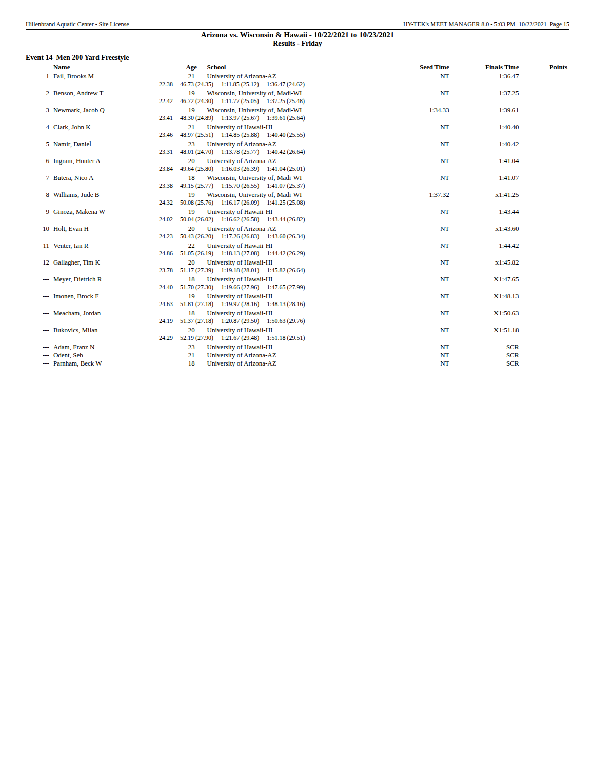Hillenbrand Aquatic Center - Site License HY-TEK's MEET MANAGER 8.0 - 5:03 PM 10/22/2021 Page 15
Arizona vs. Wisconsin & Hawaii - 10/22/2021 to 10/23/2021
Results - Friday
Event 14 Men 200 Yard Freestyle
| | Name | Age | School | Seed Time | Finals Time | Points |
| --- | --- | --- | --- | --- | --- | --- |
| 1 | Fail, Brooks M | 21 | University of Arizona-AZ | NT | 1:36.47 | |
| | 22.38 | 46.73 (24.35) 1:11.85 (25.12) 1:36.47 (24.62) |
| 2 | Benson, Andrew T | 19 | Wisconsin, University of, Madi-WI | NT | 1:37.25 | |
| | 22.42 | 46.72 (24.30) 1:11.77 (25.05) 1:37.25 (25.48) |
| 3 | Newmark, Jacob Q | 19 | Wisconsin, University of, Madi-WI | 1:34.33 | 1:39.61 | |
| | 23.41 | 48.30 (24.89) 1:13.97 (25.67) 1:39.61 (25.64) |
| 4 | Clark, John K | 21 | University of Hawaii-HI | NT | 1:40.40 | |
| | 23.46 | 48.97 (25.51) 1:14.85 (25.88) 1:40.40 (25.55) |
| 5 | Namir, Daniel | 23 | University of Arizona-AZ | NT | 1:40.42 | |
| | 23.31 | 48.01 (24.70) 1:13.78 (25.77) 1:40.42 (26.64) |
| 6 | Ingram, Hunter A | 20 | University of Arizona-AZ | NT | 1:41.04 | |
| | 23.84 | 49.64 (25.80) 1:16.03 (26.39) 1:41.04 (25.01) |
| 7 | Butera, Nico A | 18 | Wisconsin, University of, Madi-WI | NT | 1:41.07 | |
| | 23.38 | 49.15 (25.77) 1:15.70 (26.55) 1:41.07 (25.37) |
| 8 | Williams, Jude B | 19 | Wisconsin, University of, Madi-WI | 1:37.32 | x1:41.25 | |
| | 24.32 | 50.08 (25.76) 1:16.17 (26.09) 1:41.25 (25.08) |
| 9 | Ginoza, Makena W | 19 | University of Hawaii-HI | NT | 1:43.44 | |
| | 24.02 | 50.04 (26.02) 1:16.62 (26.58) 1:43.44 (26.82) |
| 10 | Holt, Evan H | 20 | University of Arizona-AZ | NT | x1:43.60 | |
| | 24.23 | 50.43 (26.20) 1:17.26 (26.83) 1:43.60 (26.34) |
| 11 | Venter, Ian R | 22 | University of Hawaii-HI | NT | 1:44.42 | |
| | 24.86 | 51.05 (26.19) 1:18.13 (27.08) 1:44.42 (26.29) |
| 12 | Gallagher, Tim K | 20 | University of Hawaii-HI | NT | x1:45.82 | |
| | 23.78 | 51.17 (27.39) 1:19.18 (28.01) 1:45.82 (26.64) |
| --- | Meyer, Dietrich R | 18 | University of Hawaii-HI | NT | X1:47.65 | |
| | 24.40 | 51.70 (27.30) 1:19.66 (27.96) 1:47.65 (27.99) |
| --- | Imonen, Brock F | 19 | University of Hawaii-HI | NT | X1:48.13 | |
| | 24.63 | 51.81 (27.18) 1:19.97 (28.16) 1:48.13 (28.16) |
| --- | Meacham, Jordan | 18 | University of Hawaii-HI | NT | X1:50.63 | |
| | 24.19 | 51.37 (27.18) 1:20.87 (29.50) 1:50.63 (29.76) |
| --- | Bukovics, Milan | 20 | University of Hawaii-HI | NT | X1:51.18 | |
| | 24.29 | 52.19 (27.90) 1:21.67 (29.48) 1:51.18 (29.51) |
| --- | Adam, Franz N | 23 | University of Hawaii-HI | NT | SCR | |
| --- | Odent, Seb | 21 | University of Arizona-AZ | NT | SCR | |
| --- | Parnham, Beck W | 18 | University of Arizona-AZ | NT | SCR | |